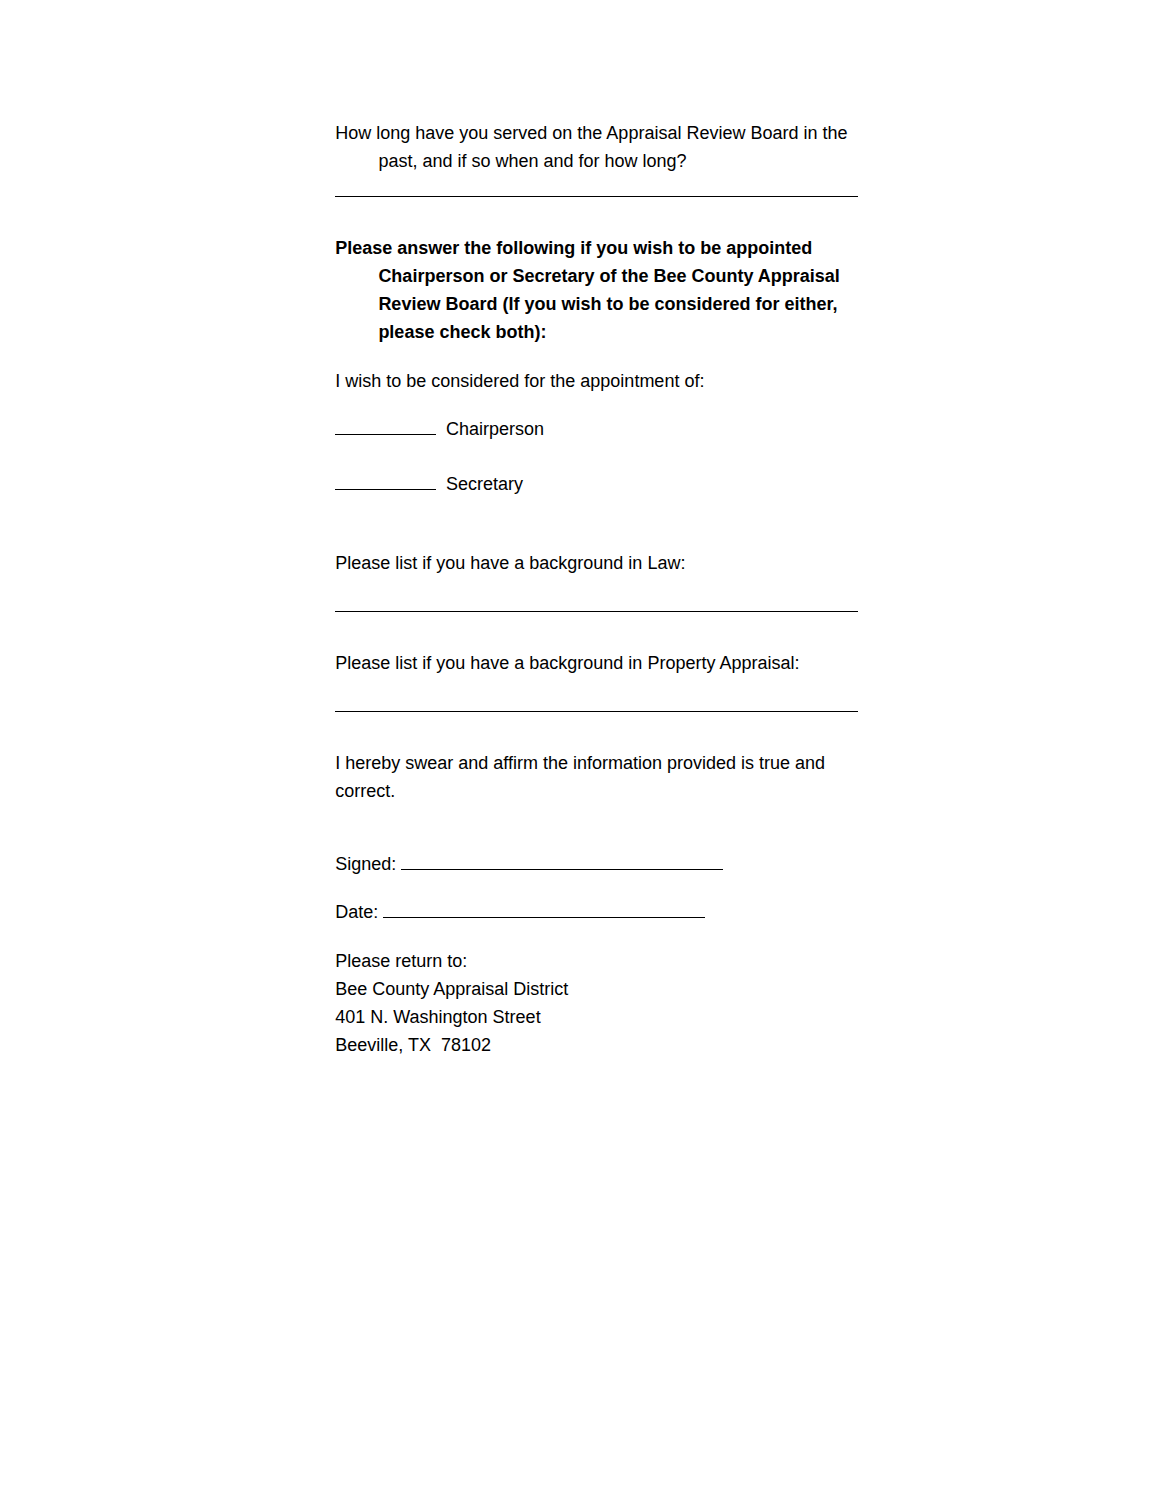How long have you served on the Appraisal Review Board in the past, and if so when and for how long?
Please answer the following if you wish to be appointed Chairperson or Secretary of the Bee County Appraisal Review Board (If you wish to be considered for either, please check both):
I wish to be considered for the appointment of:
Chairperson
Secretary
Please list if you have a background in Law:
Please list if you have a background in Property Appraisal:
I hereby swear and affirm the information provided is true and correct.
Signed:
Date:
Please return to:
Bee County Appraisal District
401 N. Washington Street
Beeville, TX 78102